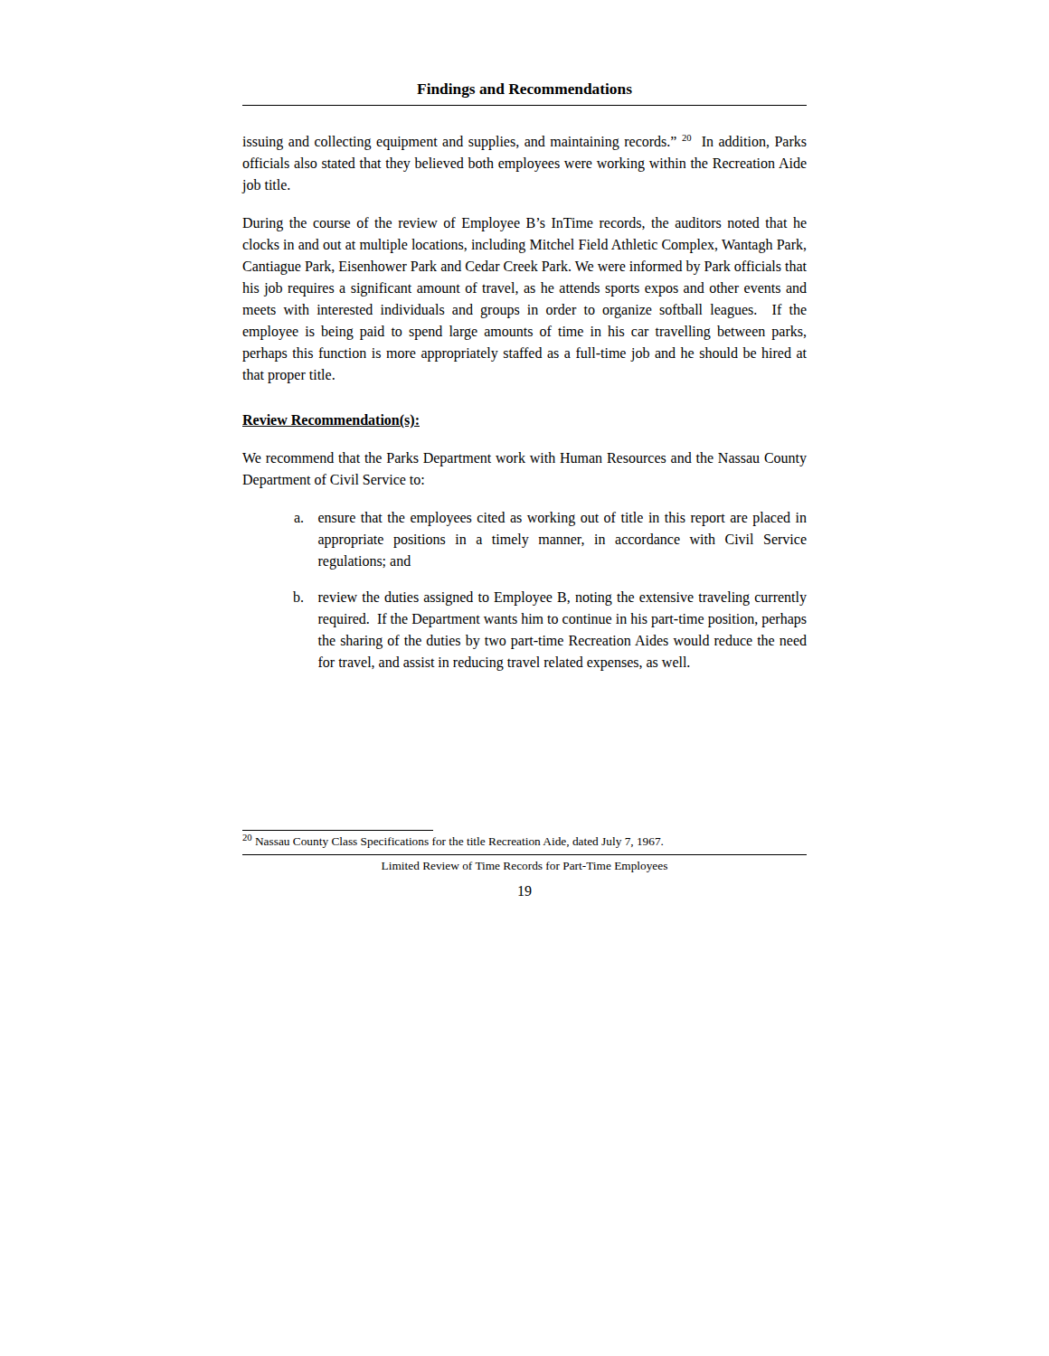Findings and Recommendations
issuing and collecting equipment and supplies, and maintaining records.” 20 In addition, Parks officials also stated that they believed both employees were working within the Recreation Aide job title.
During the course of the review of Employee B’s InTime records, the auditors noted that he clocks in and out at multiple locations, including Mitchel Field Athletic Complex, Wantagh Park, Cantiague Park, Eisenhower Park and Cedar Creek Park. We were informed by Park officials that his job requires a significant amount of travel, as he attends sports expos and other events and meets with interested individuals and groups in order to organize softball leagues. If the employee is being paid to spend large amounts of time in his car travelling between parks, perhaps this function is more appropriately staffed as a full-time job and he should be hired at that proper title.
Review Recommendation(s):
We recommend that the Parks Department work with Human Resources and the Nassau County Department of Civil Service to:
ensure that the employees cited as working out of title in this report are placed in appropriate positions in a timely manner, in accordance with Civil Service regulations; and
review the duties assigned to Employee B, noting the extensive traveling currently required. If the Department wants him to continue in his part-time position, perhaps the sharing of the duties by two part-time Recreation Aides would reduce the need for travel, and assist in reducing travel related expenses, as well.
20 Nassau County Class Specifications for the title Recreation Aide, dated July 7, 1967.
Limited Review of Time Records for Part-Time Employees
19